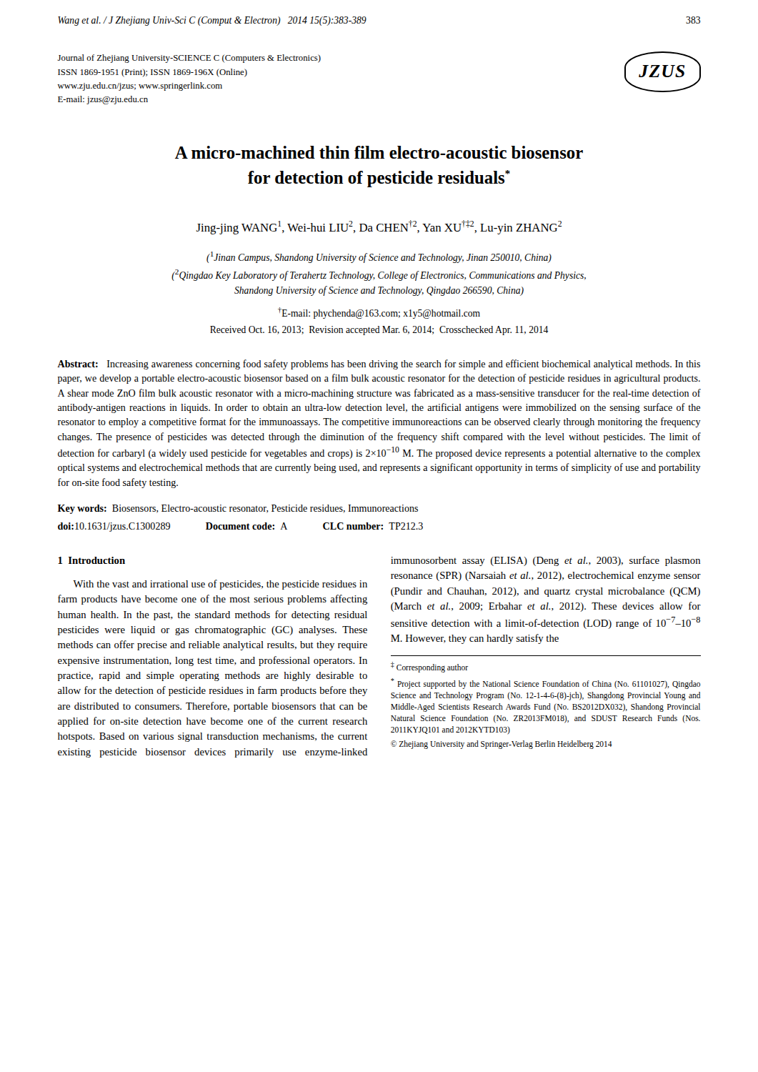Wang et al. / J Zhejiang Univ-Sci C (Comput & Electron) 2014 15(5):383-389 383
Journal of Zhejiang University-SCIENCE C (Computers & Electronics)
ISSN 1869-1951 (Print); ISSN 1869-196X (Online)
www.zju.edu.cn/jzus; www.springerlink.com
E-mail: jzus@zju.edu.cn
JZUS
A micro-machined thin film electro-acoustic biosensor
for detection of pesticide residuals*
Jing-jing WANG1, Wei-hui LIU2, Da CHEN†2, Yan XU†‡2, Lu-yin ZHANG2
(1Jinan Campus, Shandong University of Science and Technology, Jinan 250010, China)
(2Qingdao Key Laboratory of Terahertz Technology, College of Electronics, Communications and Physics,
Shandong University of Science and Technology, Qingdao 266590, China)
†E-mail: phychenda@163.com; x1y5@hotmail.com
Received Oct. 16, 2013; Revision accepted Mar. 6, 2014; Crosschecked Apr. 11, 2014
Abstract: Increasing awareness concerning food safety problems has been driving the search for simple and efficient biochemical analytical methods. In this paper, we develop a portable electro-acoustic biosensor based on a film bulk acoustic resonator for the detection of pesticide residues in agricultural products. A shear mode ZnO film bulk acoustic resonator with a micro-machining structure was fabricated as a mass-sensitive transducer for the real-time detection of antibody-antigen reactions in liquids. In order to obtain an ultra-low detection level, the artificial antigens were immobilized on the sensing surface of the resonator to employ a competitive format for the immunoassays. The competitive immunoreactions can be observed clearly through monitoring the frequency changes. The presence of pesticides was detected through the diminution of the frequency shift compared with the level without pesticides. The limit of detection for carbaryl (a widely used pesticide for vegetables and crops) is 2×10−10 M. The proposed device represents a potential alternative to the complex optical systems and electrochemical methods that are currently being used, and represents a significant opportunity in terms of simplicity of use and portability for on-site food safety testing.
Key words: Biosensors, Electro-acoustic resonator, Pesticide residues, Immunoreactions
doi: 10.1631/jzus.C1300289 Document code: A CLC number: TP212.3
1 Introduction
With the vast and irrational use of pesticides, the pesticide residues in farm products have become one of the most serious problems affecting human health. In the past, the standard methods for detecting residual pesticides were liquid or gas chromatographic (GC) analyses. These methods can offer precise and reliable analytical results, but they require expensive instrumentation, long test time, and professional operators. In practice, rapid and simple operating methods are highly desirable to allow for the detection of pesticide residues in farm products before they are distributed to consumers. Therefore, portable biosensors that can be applied for on-site detection have become one of the current research hotspots. Based on various signal transduction mechanisms, the current existing pesticide biosensor devices primarily use enzyme-linked immunosorbent assay (ELISA) (Deng et al., 2003), surface plasmon resonance (SPR) (Narsaiah et al., 2012), electrochemical enzyme sensor (Pundir and Chauhan, 2012), and quartz crystal microbalance (QCM) (March et al., 2009; Erbahar et al., 2012). These devices allow for sensitive detection with a limit-of-detection (LOD) range of 10−7–10−8 M. However, they can hardly satisfy the
‡ Corresponding author
* Project supported by the National Science Foundation of China (No. 61101027), Qingdao Science and Technology Program (No. 12-1-4-6-(8)-jch), Shangdong Provincial Young and Middle-Aged Scientists Research Awards Fund (No. BS2012DX032), Shandong Provincial Natural Science Foundation (No. ZR2013FM018), and SDUST Research Funds (Nos. 2011KYJQ101 and 2012KYTD103)
© Zhejiang University and Springer-Verlag Berlin Heidelberg 2014